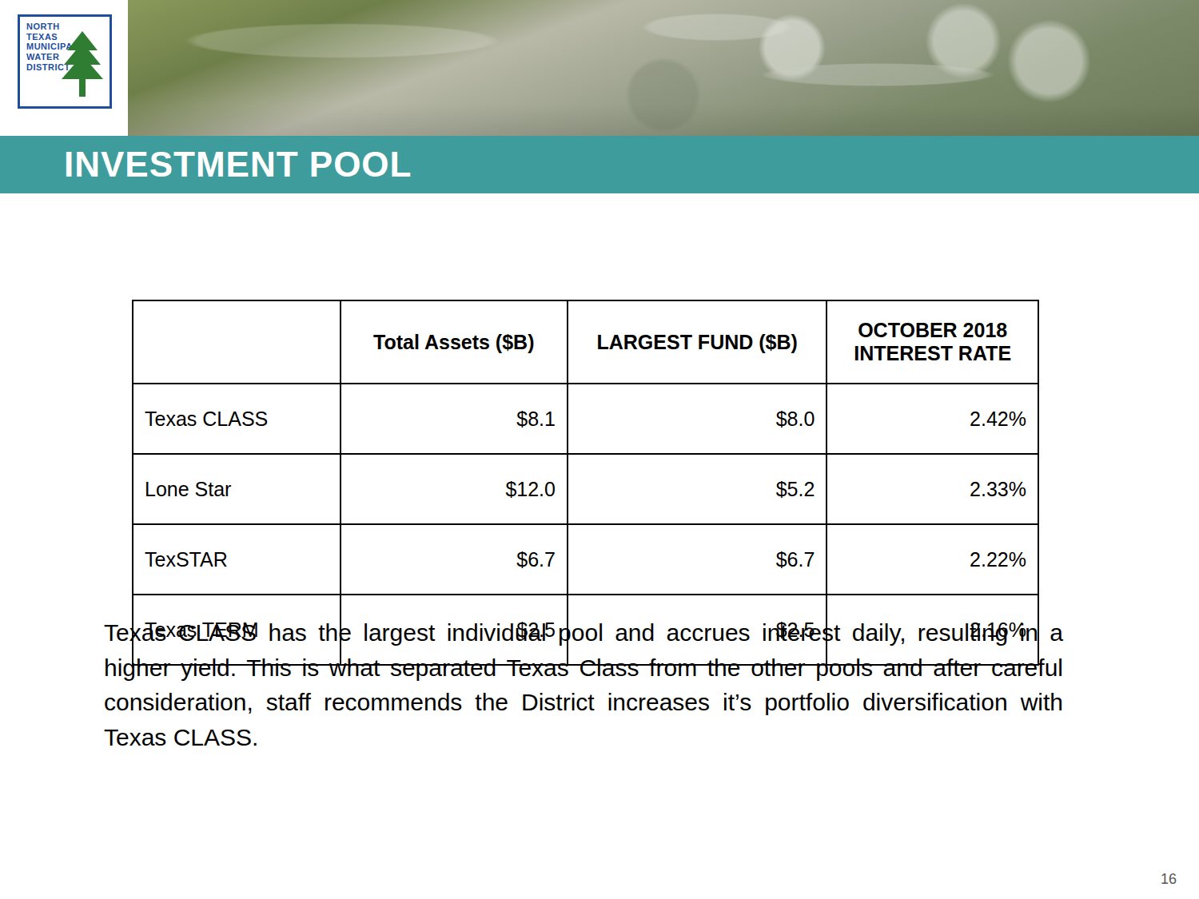North
Texas
Municipal
Water
District
INVESTMENT POOL
| | Total Assets ($B) | LARGEST FUND ($B) | OCTOBER 2018 INTEREST RATE |
| --- | --- | --- | --- |
| Texas CLASS | $8.1 | $8.0 | 2.42% |
| Lone Star | $12.0 | $5.2 | 2.33% |
| TexSTAR | $6.7 | $6.7 | 2.22% |
| Texas TERM | $2.5 | $2.5 | 2.16% |
Texas CLASS has the largest individual pool and accrues interest daily, resulting in a higher yield. This is what separated Texas Class from the other pools and after careful consideration, staff recommends the District increases it’s portfolio diversification with Texas CLASS.
16